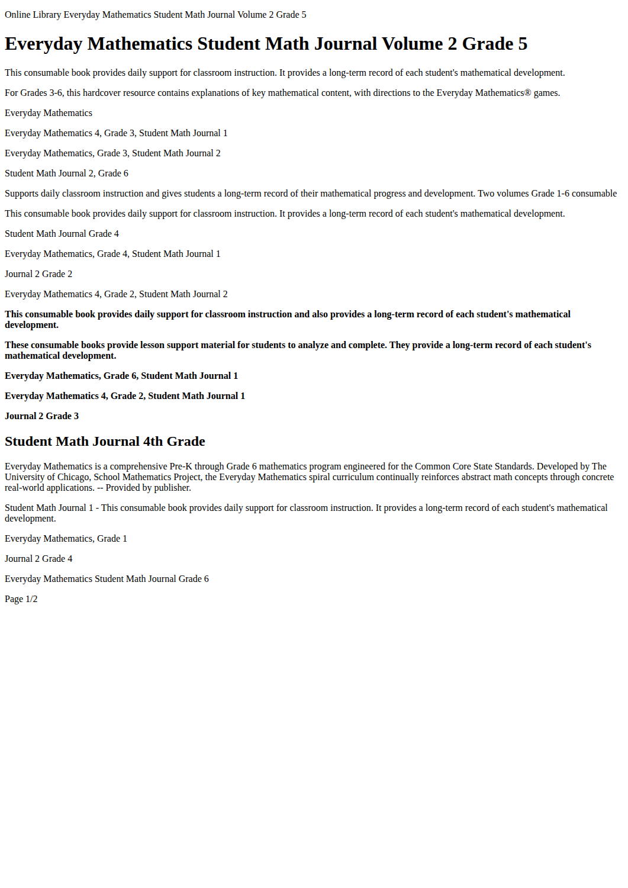Online Library Everyday Mathematics Student Math Journal Volume 2 Grade 5
Everyday Mathematics Student Math Journal Volume 2 Grade 5
This consumable book provides daily support for classroom instruction. It provides a long-term record of each student's mathematical development.
For Grades 3-6, this hardcover resource contains explanations of key mathematical content, with directions to the Everyday Mathematics® games.
Everyday Mathematics
Everyday Mathematics 4, Grade 3, Student Math Journal 1
Everyday Mathematics, Grade 3, Student Math Journal 2
Student Math Journal 2, Grade 6
Supports daily classroom instruction and gives students a long-term record of their mathematical progress and development. Two volumes Grade 1-6 consumable
This consumable book provides daily support for classroom instruction. It provides a long-term record of each student's mathematical development.
Student Math Journal Grade 4
Everyday Mathematics, Grade 4, Student Math Journal 1
Journal 2 Grade 2
Everyday Mathematics 4, Grade 2, Student Math Journal 2
This consumable book provides daily support for classroom instruction and also provides a long-term record of each student's mathematical development.
These consumable books provide lesson support material for students to analyze and complete. They provide a long-term record of each student's mathematical development.
Everyday Mathematics, Grade 6, Student Math Journal 1
Everyday Mathematics 4, Grade 2, Student Math Journal 1
Journal 2 Grade 3
Student Math Journal 4th Grade
Everyday Mathematics is a comprehensive Pre-K through Grade 6 mathematics program engineered for the Common Core State Standards. Developed by The University of Chicago, School Mathematics Project, the Everyday Mathematics spiral curriculum continually reinforces abstract math concepts through concrete real-world applications. -- Provided by publisher.
Student Math Journal 1 - This consumable book provides daily support for classroom instruction. It provides a long-term record of each student's mathematical development.
Everyday Mathematics, Grade 1
Journal 2 Grade 4
Everyday Mathematics Student Math Journal Grade 6
Page 1/2